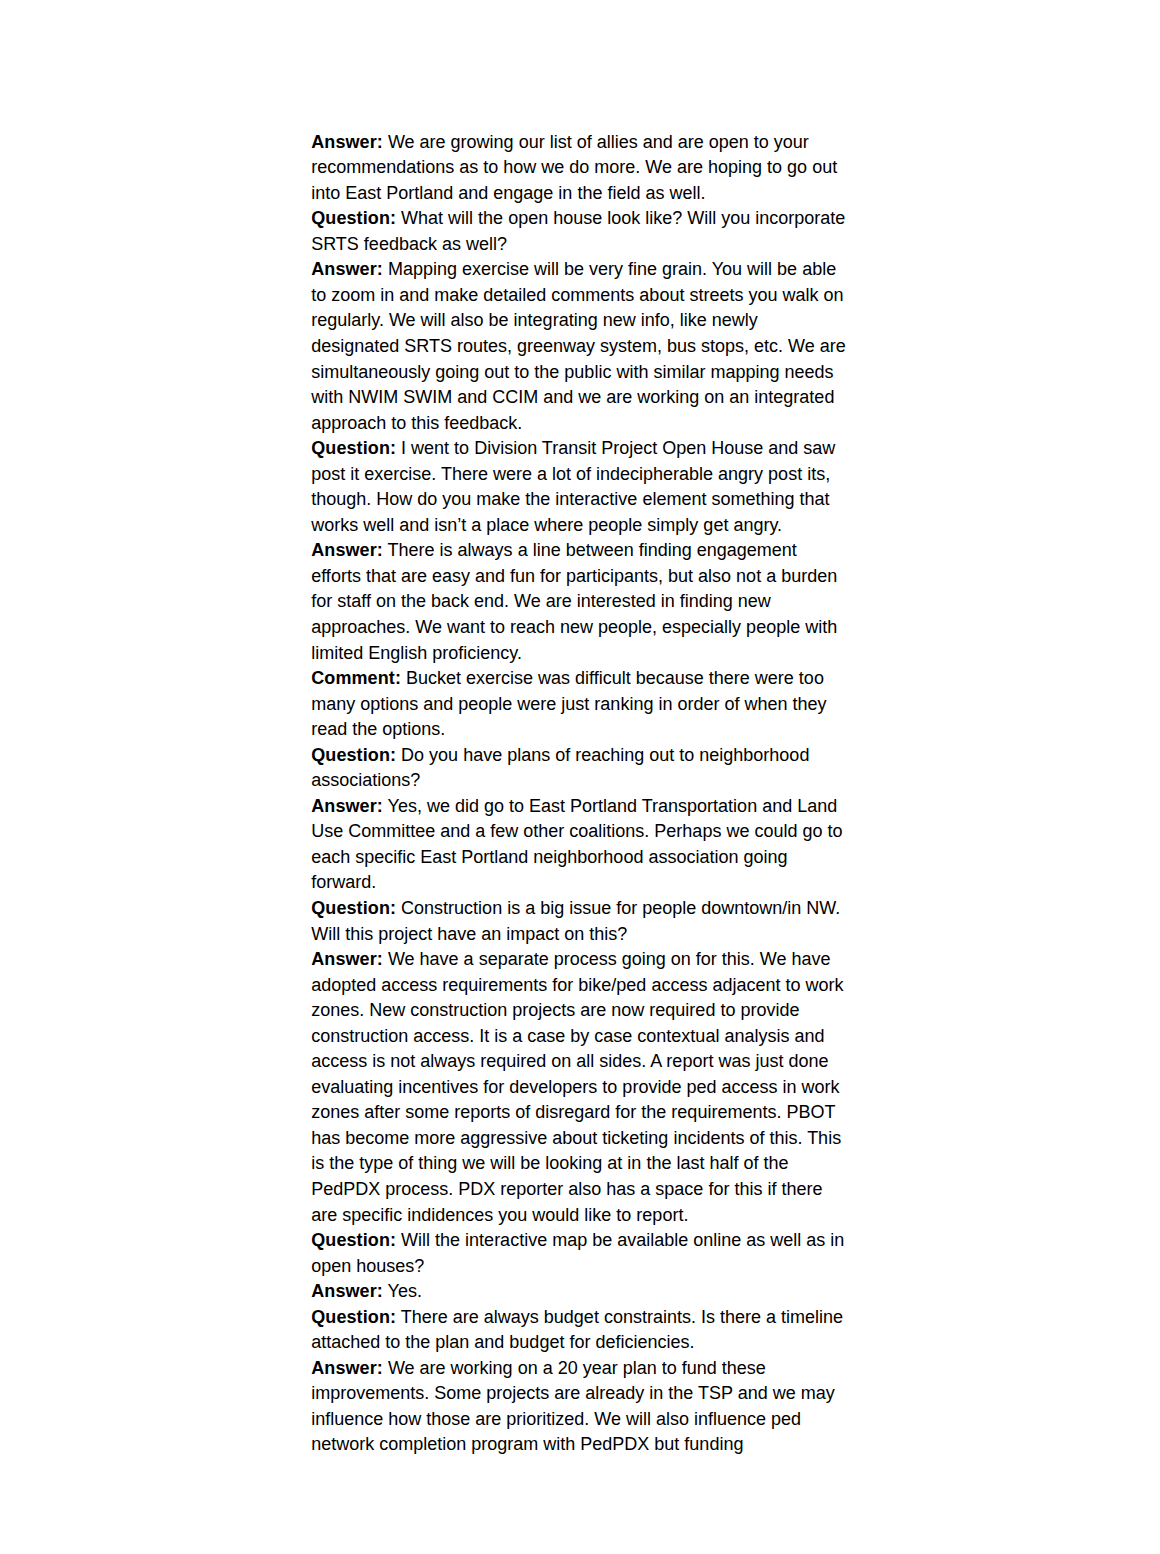Answer: We are growing our list of allies and are open to your recommendations as to how we do more. We are hoping to go out into East Portland and engage in the field as well.
Question: What will the open house look like? Will you incorporate SRTS feedback as well?
Answer: Mapping exercise will be very fine grain. You will be able to zoom in and make detailed comments about streets you walk on regularly. We will also be integrating new info, like newly designated SRTS routes, greenway system, bus stops, etc. We are simultaneously going out to the public with similar mapping needs with NWIM SWIM and CCIM and we are working on an integrated approach to this feedback.
Question: I went to Division Transit Project Open House and saw post it exercise. There were a lot of indecipherable angry post its, though. How do you make the interactive element something that works well and isn’t a place where people simply get angry.
Answer: There is always a line between finding engagement efforts that are easy and fun for participants, but also not a burden for staff on the back end. We are interested in finding new approaches. We want to reach new people, especially people with limited English proficiency.
Comment: Bucket exercise was difficult because there were too many options and people were just ranking in order of when they read the options.
Question: Do you have plans of reaching out to neighborhood associations?
Answer: Yes, we did go to East Portland Transportation and Land Use Committee and a few other coalitions. Perhaps we could go to each specific East Portland neighborhood association going forward.
Question: Construction is a big issue for people downtown/in NW. Will this project have an impact on this?
Answer: We have a separate process going on for this. We have adopted access requirements for bike/ped access adjacent to work zones. New construction projects are now required to provide construction access. It is a case by case contextual analysis and access is not always required on all sides. A report was just done evaluating incentives for developers to provide ped access in work zones after some reports of disregard for the requirements. PBOT has become more aggressive about ticketing incidents of this. This is the type of thing we will be looking at in the last half of the PedPDX process. PDX reporter also has a space for this if there are specific indidences you would like to report.
Question: Will the interactive map be available online as well as in open houses?
Answer: Yes.
Question: There are always budget constraints. Is there a timeline attached to the plan and budget for deficiencies.
Answer: We are working on a 20 year plan to fund these improvements. Some projects are already in the TSP and we may influence how those are prioritized. We will also influence ped network completion program with PedPDX but funding